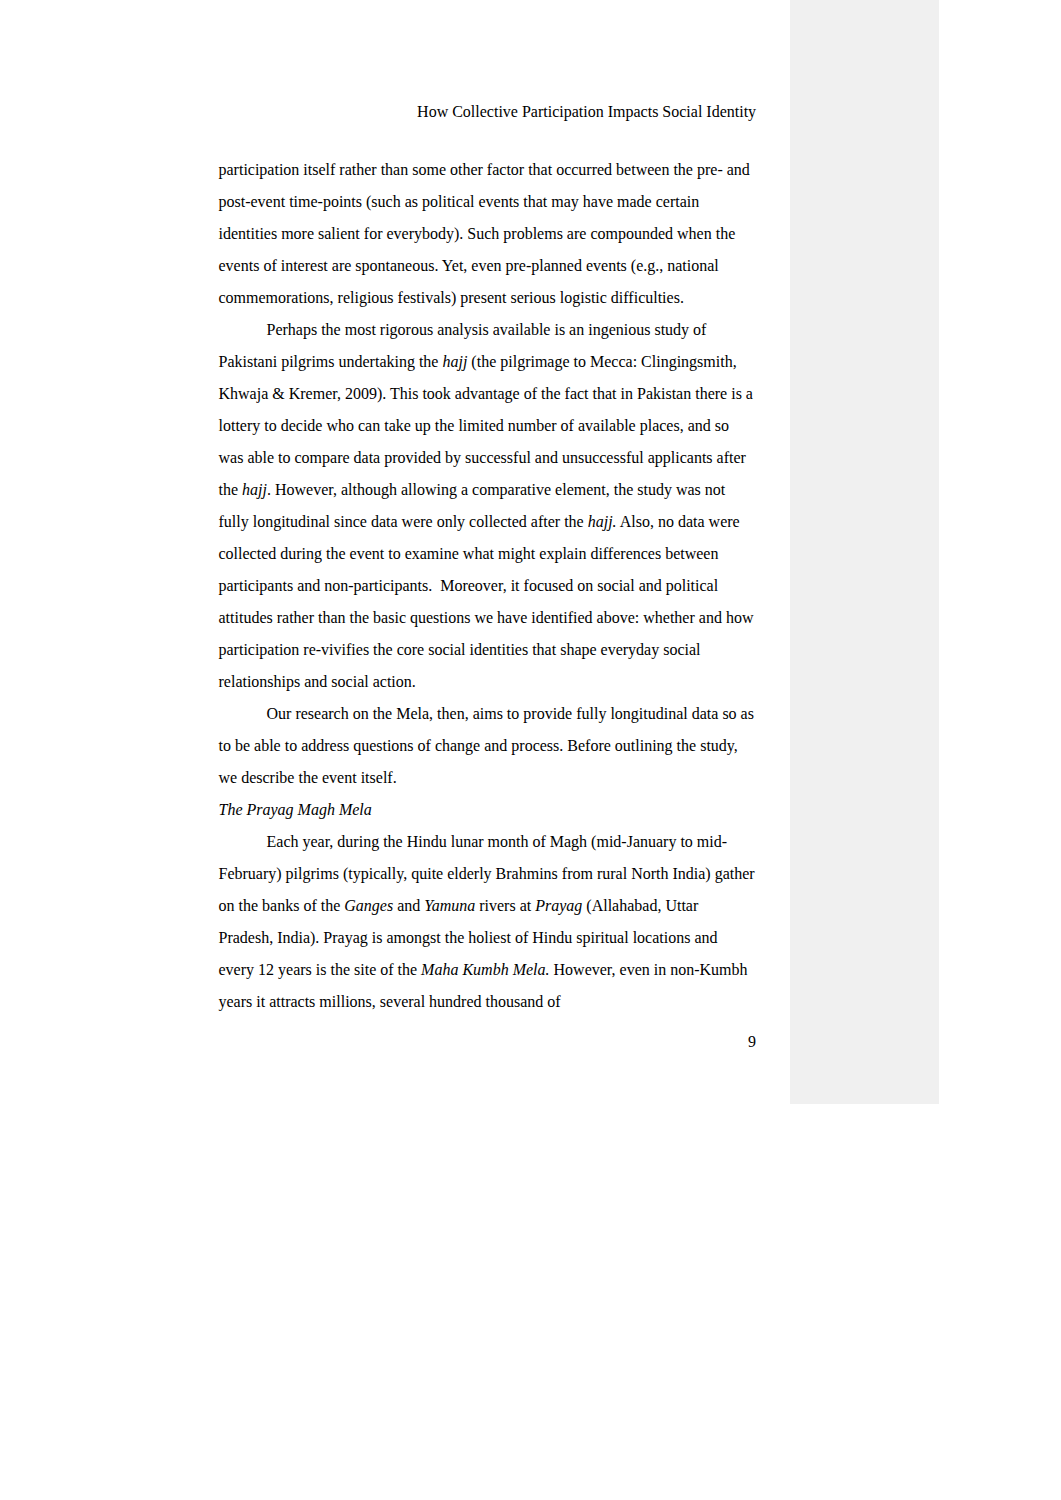How Collective Participation Impacts Social Identity
participation itself rather than some other factor that occurred between the pre- and post-event time-points (such as political events that may have made certain identities more salient for everybody). Such problems are compounded when the events of interest are spontaneous. Yet, even pre-planned events (e.g., national commemorations, religious festivals) present serious logistic difficulties.
Perhaps the most rigorous analysis available is an ingenious study of Pakistani pilgrims undertaking the hajj (the pilgrimage to Mecca: Clingingsmith, Khwaja & Kremer, 2009). This took advantage of the fact that in Pakistan there is a lottery to decide who can take up the limited number of available places, and so was able to compare data provided by successful and unsuccessful applicants after the hajj. However, although allowing a comparative element, the study was not fully longitudinal since data were only collected after the hajj. Also, no data were collected during the event to examine what might explain differences between participants and non-participants. Moreover, it focused on social and political attitudes rather than the basic questions we have identified above: whether and how participation re-vivifies the core social identities that shape everyday social relationships and social action.
Our research on the Mela, then, aims to provide fully longitudinal data so as to be able to address questions of change and process. Before outlining the study, we describe the event itself.
The Prayag Magh Mela
Each year, during the Hindu lunar month of Magh (mid-January to mid-February) pilgrims (typically, quite elderly Brahmins from rural North India) gather on the banks of the Ganges and Yamuna rivers at Prayag (Allahabad, Uttar Pradesh, India). Prayag is amongst the holiest of Hindu spiritual locations and every 12 years is the site of the Maha Kumbh Mela. However, even in non-Kumbh years it attracts millions, several hundred thousand of
9